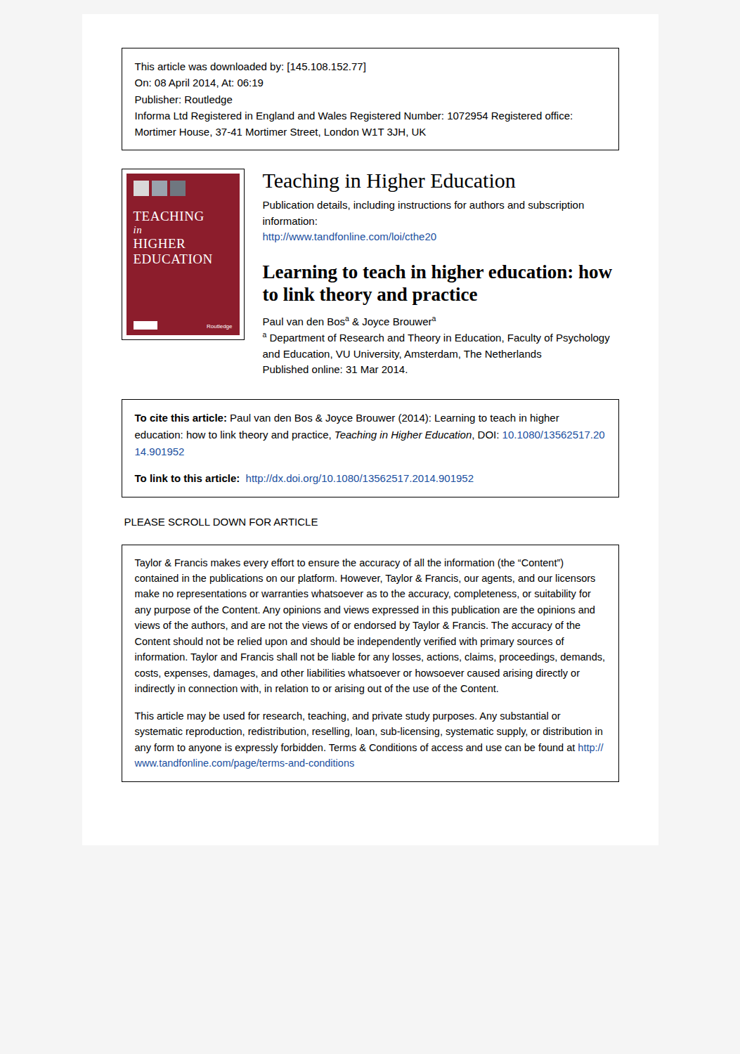This article was downloaded by: [145.108.152.77]
On: 08 April 2014, At: 06:19
Publisher: Routledge
Informa Ltd Registered in England and Wales Registered Number: 1072954 Registered office: Mortimer House, 37-41 Mortimer Street, London W1T 3JH, UK
Teaching in Higher Education
Routledge
Teaching in Higher Education
Publication details, including instructions for authors and subscription information:
http://www.tandfonline.com/loi/cthe20
Learning to teach in higher education: how to link theory and practice
Paul van den Bosa & Joyce Brouwera
a Department of Research and Theory in Education, Faculty of Psychology and Education, VU University, Amsterdam, The Netherlands
Published online: 31 Mar 2014.
To cite this article: Paul van den Bos & Joyce Brouwer (2014): Learning to teach in higher education: how to link theory and practice, Teaching in Higher Education, DOI: 10.1080/13562517.2014.901952
To link to this article: http://dx.doi.org/10.1080/13562517.2014.901952
PLEASE SCROLL DOWN FOR ARTICLE
Taylor & Francis makes every effort to ensure the accuracy of all the information (the “Content”) contained in the publications on our platform. However, Taylor & Francis, our agents, and our licensors make no representations or warranties whatsoever as to the accuracy, completeness, or suitability for any purpose of the Content. Any opinions and views expressed in this publication are the opinions and views of the authors, and are not the views of or endorsed by Taylor & Francis. The accuracy of the Content should not be relied upon and should be independently verified with primary sources of information. Taylor and Francis shall not be liable for any losses, actions, claims, proceedings, demands, costs, expenses, damages, and other liabilities whatsoever or howsoever caused arising directly or indirectly in connection with, in relation to or arising out of the use of the Content.
This article may be used for research, teaching, and private study purposes. Any substantial or systematic reproduction, redistribution, reselling, loan, sub-licensing, systematic supply, or distribution in any form to anyone is expressly forbidden. Terms & Conditions of access and use can be found at http://www.tandfonline.com/page/terms-and-conditions